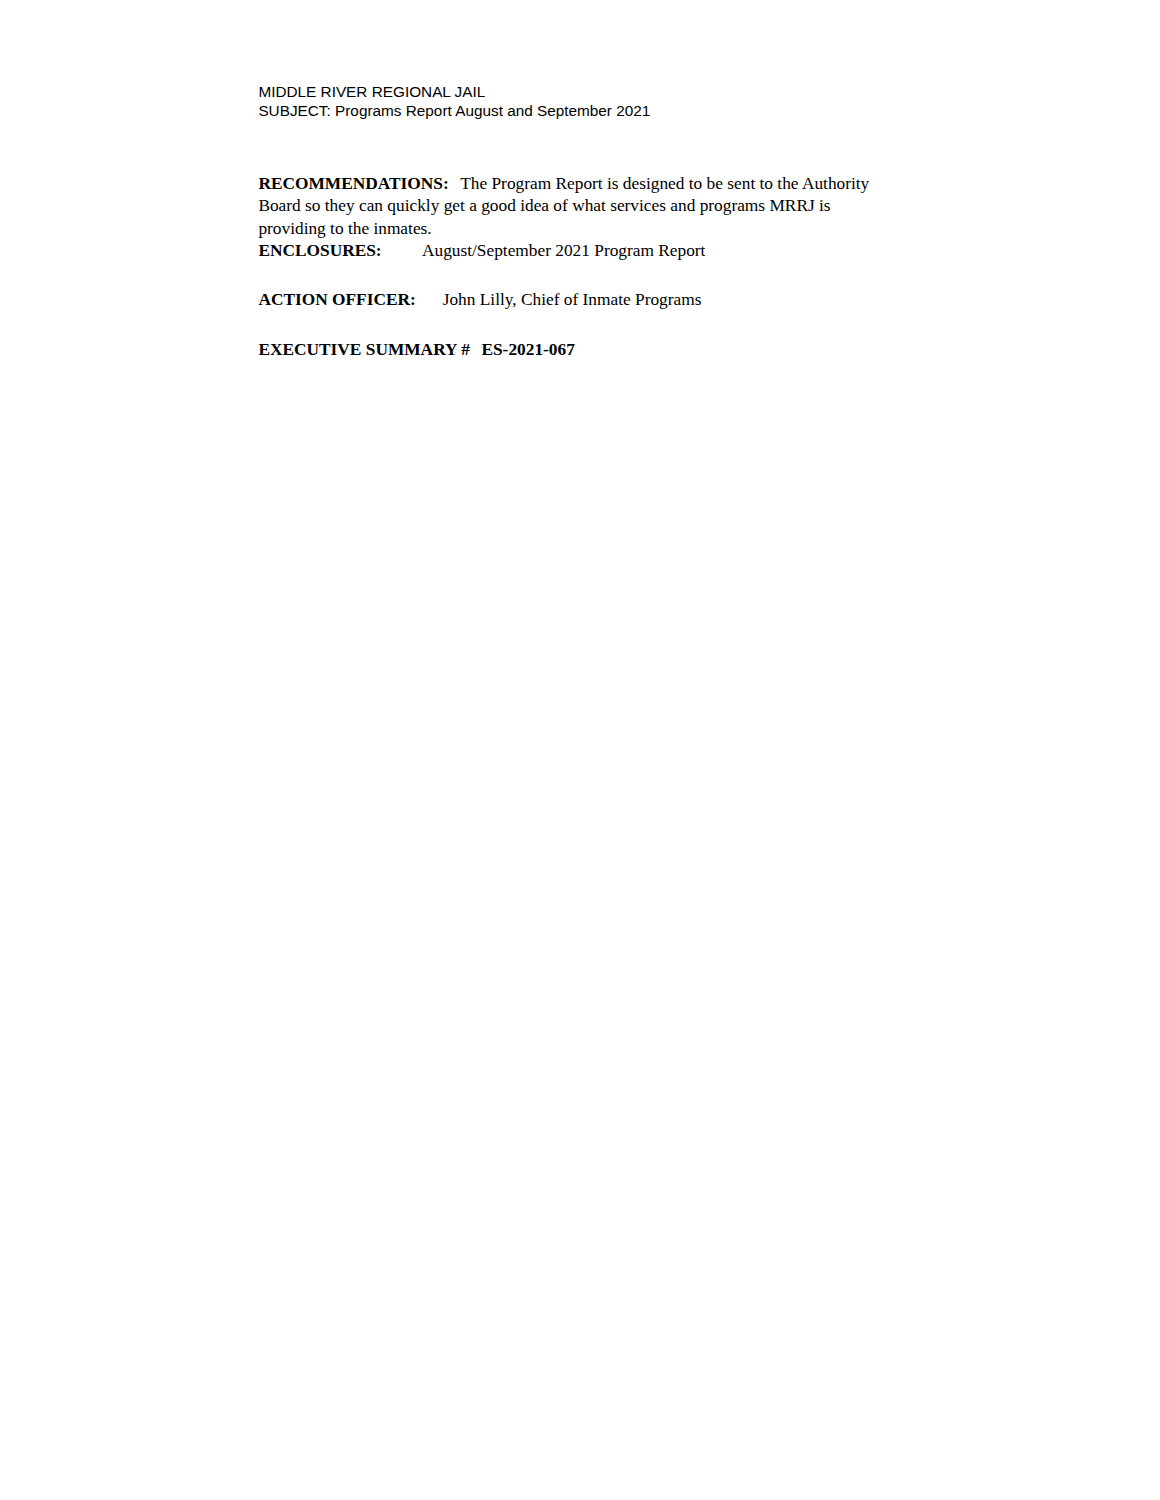MIDDLE RIVER REGIONAL JAIL
SUBJECT: Programs Report August and September 2021
RECOMMENDATIONS: The Program Report is designed to be sent to the Authority Board so they can quickly get a good idea of what services and programs MRRJ is providing to the inmates.
ENCLOSURES: August/September 2021 Program Report
ACTION OFFICER: John Lilly, Chief of Inmate Programs
EXECUTIVE SUMMARY # ES-2021-067